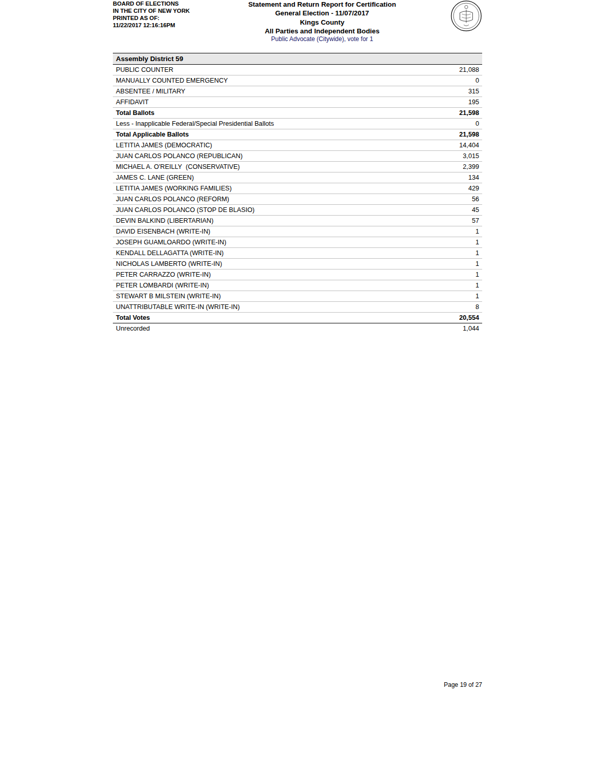BOARD OF ELECTIONS
IN THE CITY OF NEW YORK
PRINTED AS OF:
11/22/2017 12:16:16PM
Statement and Return Report for Certification
General Election - 11/07/2017
Kings County
All Parties and Independent Bodies
Public Advocate (Citywide), vote for 1
Assembly District 59
| PUBLIC COUNTER | 21,088 |
| MANUALLY COUNTED EMERGENCY | 0 |
| ABSENTEE / MILITARY | 315 |
| AFFIDAVIT | 195 |
| Total Ballots | 21,598 |
| Less - Inapplicable Federal/Special Presidential Ballots | 0 |
| Total Applicable Ballots | 21,598 |
| LETITIA JAMES (DEMOCRATIC) | 14,404 |
| JUAN CARLOS POLANCO (REPUBLICAN) | 3,015 |
| MICHAEL A. O'REILLY (CONSERVATIVE) | 2,399 |
| JAMES C. LANE (GREEN) | 134 |
| LETITIA JAMES (WORKING FAMILIES) | 429 |
| JUAN CARLOS POLANCO (REFORM) | 56 |
| JUAN CARLOS POLANCO (STOP DE BLASIO) | 45 |
| DEVIN BALKIND (LIBERTARIAN) | 57 |
| DAVID EISENBACH (WRITE-IN) | 1 |
| JOSEPH GUAMLOARDO (WRITE-IN) | 1 |
| KENDALL DELLAGATTA (WRITE-IN) | 1 |
| NICHOLAS LAMBERTO (WRITE-IN) | 1 |
| PETER CARRAZZO (WRITE-IN) | 1 |
| PETER LOMBARDI (WRITE-IN) | 1 |
| STEWART B MILSTEIN (WRITE-IN) | 1 |
| UNATTRIBUTABLE WRITE-IN (WRITE-IN) | 8 |
| Total Votes | 20,554 |
| Unrecorded | 1,044 |
Page 19 of 27